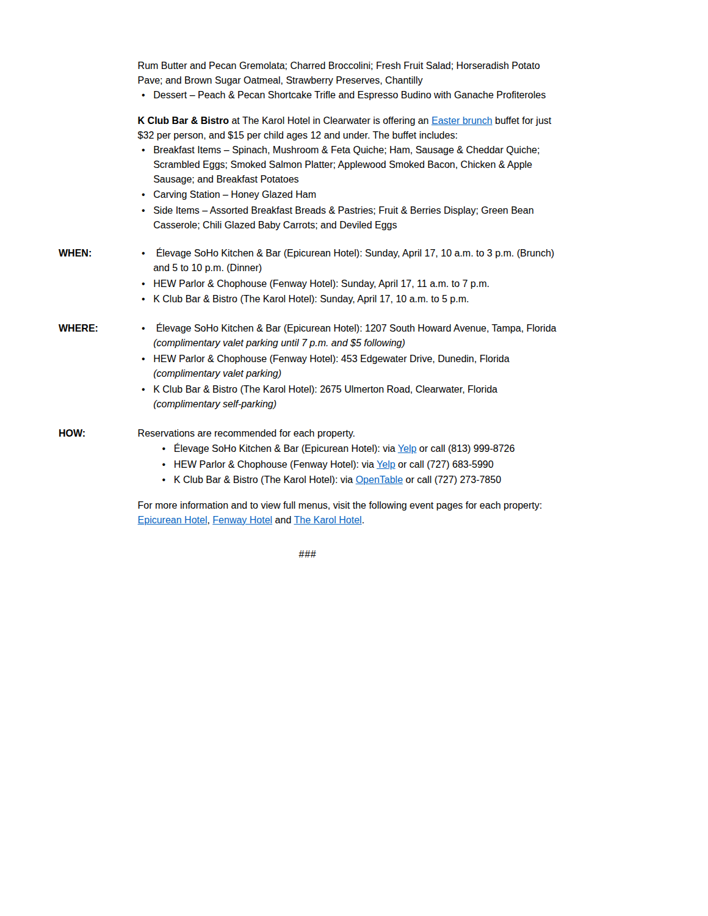Rum Butter and Pecan Gremolata; Charred Broccolini; Fresh Fruit Salad; Horseradish Potato Pave; and Brown Sugar Oatmeal, Strawberry Preserves, Chantilly
Dessert – Peach & Pecan Shortcake Trifle and Espresso Budino with Ganache Profiteroles
K Club Bar & Bistro at The Karol Hotel in Clearwater is offering an Easter brunch buffet for just $32 per person, and $15 per child ages 12 and under. The buffet includes:
Breakfast Items – Spinach, Mushroom & Feta Quiche; Ham, Sausage & Cheddar Quiche; Scrambled Eggs; Smoked Salmon Platter; Applewood Smoked Bacon, Chicken & Apple Sausage; and Breakfast Potatoes
Carving Station – Honey Glazed Ham
Side Items – Assorted Breakfast Breads & Pastries; Fruit & Berries Display; Green Bean Casserole; Chili Glazed Baby Carrots; and Deviled Eggs
WHEN:
Élevage SoHo Kitchen & Bar (Epicurean Hotel): Sunday, April 17, 10 a.m. to 3 p.m. (Brunch) and 5 to 10 p.m. (Dinner)
HEW Parlor & Chophouse (Fenway Hotel): Sunday, April 17, 11 a.m. to 7 p.m.
K Club Bar & Bistro (The Karol Hotel): Sunday, April 17, 10 a.m. to 5 p.m.
WHERE:
Élevage SoHo Kitchen & Bar (Epicurean Hotel): 1207 South Howard Avenue, Tampa, Florida (complimentary valet parking until 7 p.m. and $5 following)
HEW Parlor & Chophouse (Fenway Hotel): 453 Edgewater Drive, Dunedin, Florida (complimentary valet parking)
K Club Bar & Bistro (The Karol Hotel): 2675 Ulmerton Road, Clearwater, Florida (complimentary self-parking)
HOW:
Reservations are recommended for each property.
Élevage SoHo Kitchen & Bar (Epicurean Hotel): via Yelp or call (813) 999-8726
HEW Parlor & Chophouse (Fenway Hotel): via Yelp or call (727) 683-5990
K Club Bar & Bistro (The Karol Hotel): via OpenTable or call (727) 273-7850
For more information and to view full menus, visit the following event pages for each property: Epicurean Hotel, Fenway Hotel and The Karol Hotel.
###